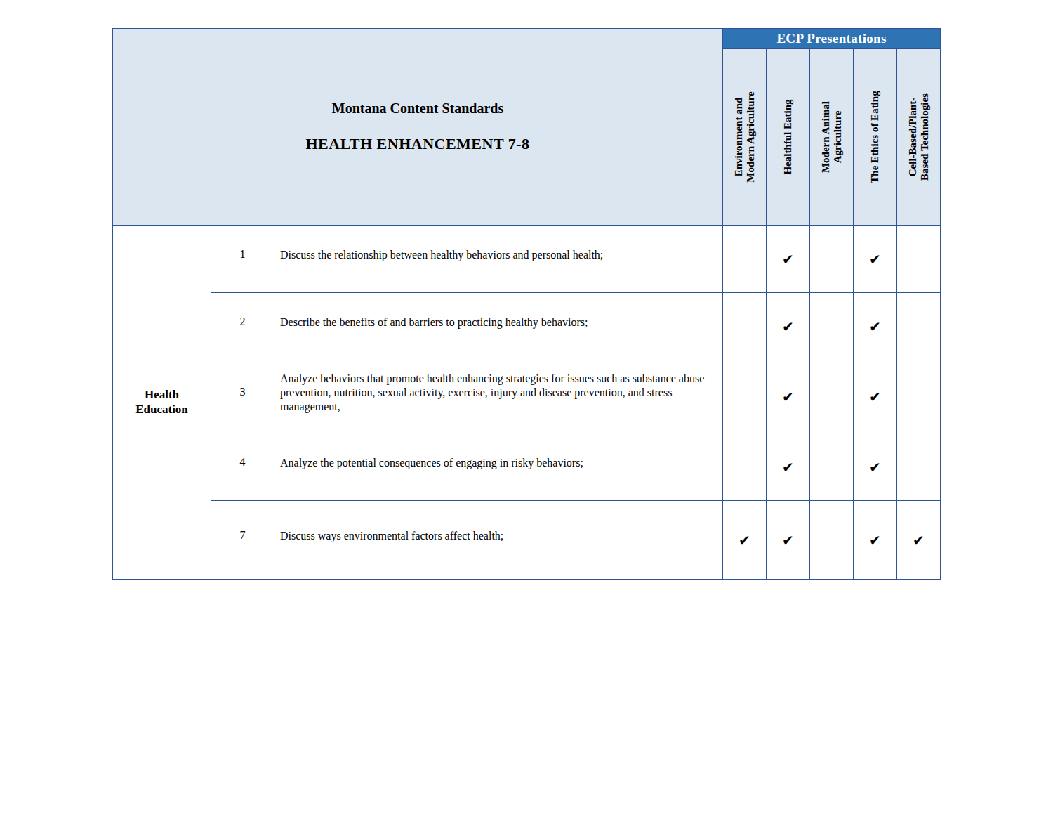| Montana Content Standards HEALTH ENHANCEMENT 7-8 | ECP Presentations |
| Environment and Modern Agriculture | Healthful Eating | Modern Animal Agriculture | The Ethics of Eating | Cell-Based/Plant- Based Technologies |
| Health Education | 1 | Discuss the relationship between healthy behaviors and personal health; | | ✔ | | ✔ | |
| 2 | Describe the benefits of and barriers to practicing healthy behaviors; | | ✔ | | ✔ | |
| 3 | Analyze behaviors that promote health enhancing strategies for issues such as substance abuse prevention, nutrition, sexual activity, exercise, injury and disease prevention, and stress management, | | ✔ | | ✔ | |
| 4 | Analyze the potential consequences of engaging in risky behaviors; | | ✔ | | ✔ | |
| 7 | Discuss ways environmental factors affect health; | ✔ | ✔ | | ✔ | ✔ |